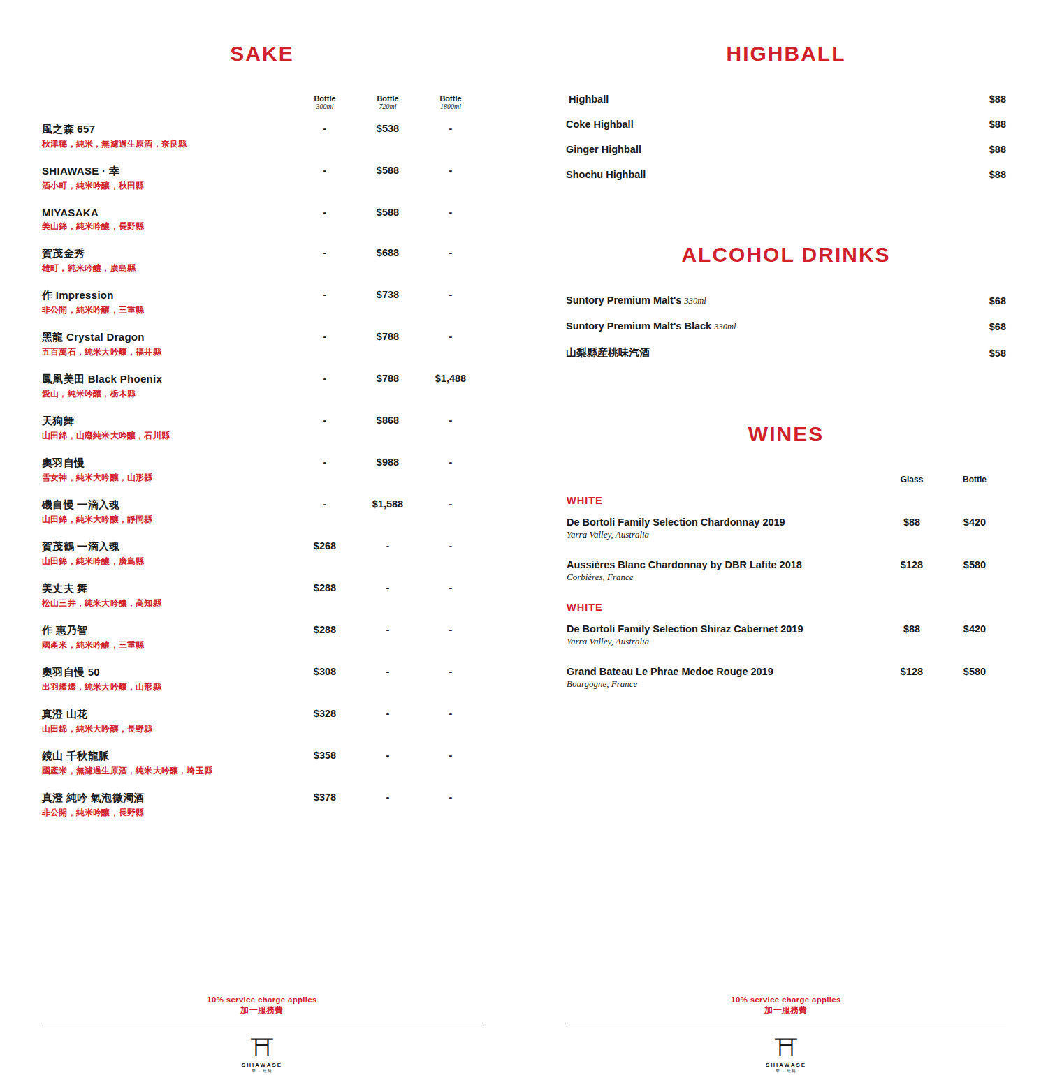SAKE
| | Bottle 300ml | Bottle 720ml | Bottle 1800ml |
| --- | --- | --- | --- |
| 風之森 657 秋津穗，純米，無濾過生原酒，奈良縣 | - | $538 | - |
| SHIAWASE · 幸 酒小町，純米吟釀，秋田縣 | - | $588 | - |
| MIYASAKA 美山錦，純米吟釀，長野縣 | - | $588 | - |
| 賀茂金秀 雄町，純米吟釀，廣島縣 | - | $688 | - |
| 作 Impression 非公開，純米吟釀，三重縣 | - | $738 | - |
| 黑龍 Crystal Dragon 五百萬石，純米大吟釀，福井縣 | - | $788 | - |
| 鳳凰美田 Black Phoenix 愛山，純米吟釀，栃木縣 | - | $788 | $1,488 |
| 天狗舞 山田錦，山廢純米大吟釀，石川縣 | - | $868 | - |
| 奧羽自慢 雪女神，純米大吟釀，山形縣 | - | $988 | - |
| 磯自慢 一滴入魂 山田錦，純米大吟釀，靜岡縣 | - | $1,588 | - |
| 賀茂鶴 一滴入魂 山田錦，純米吟釀，廣島縣 | $268 | - | - |
| 美丈夫 舞 松山三井，純米大吟釀，高知縣 | $288 | - | - |
| 作 惠乃智 國產米，純米吟釀，三重縣 | $288 | - | - |
| 奧羽自慢 50 出羽燦燦，純米大吟釀，山形縣 | $308 | - | - |
| 真澄 山花 山田錦，純米大吟釀，長野縣 | $328 | - | - |
| 鏡山 千秋龍脈 國產米，無濾過生原酒，純米大吟釀，埼玉縣 | $358 | - | - |
| 真澄 純吟 氣泡微濁酒 非公開，純米吟釀，長野縣 | $378 | - | - |
10% service charge applies加一服務費
⛩
SHIAWASE
幸 · 旺角
HIGHBALL
| Highball | $88 |
| Coke Highball | $88 |
| Ginger Highball | $88 |
| Shochu Highball | $88 |
ALCOHOL DRINKS
| Suntory Premium Malt's 330ml | $68 |
| Suntory Premium Malt's Black 330ml | $68 |
| 山梨縣産桃味汽酒 | $58 |
WINES
| | Glass | Bottle |
| --- | --- | --- |
| WHITE |
| De Bortoli Family Selection Chardonnay 2019 Yarra Valley, Australia | $88 | $420 |
| Aussières Blanc Chardonnay by DBR Lafite 2018 Corbières, France | $128 | $580 |
| WHITE |
| De Bortoli Family Selection Shiraz Cabernet 2019 Yarra Valley, Australia | $88 | $420 |
| Grand Bateau Le Phrae Medoc Rouge 2019 Bourgogne, France | $128 | $580 |
10% service charge applies加一服務費
⛩
SHIAWASE
幸 · 旺角